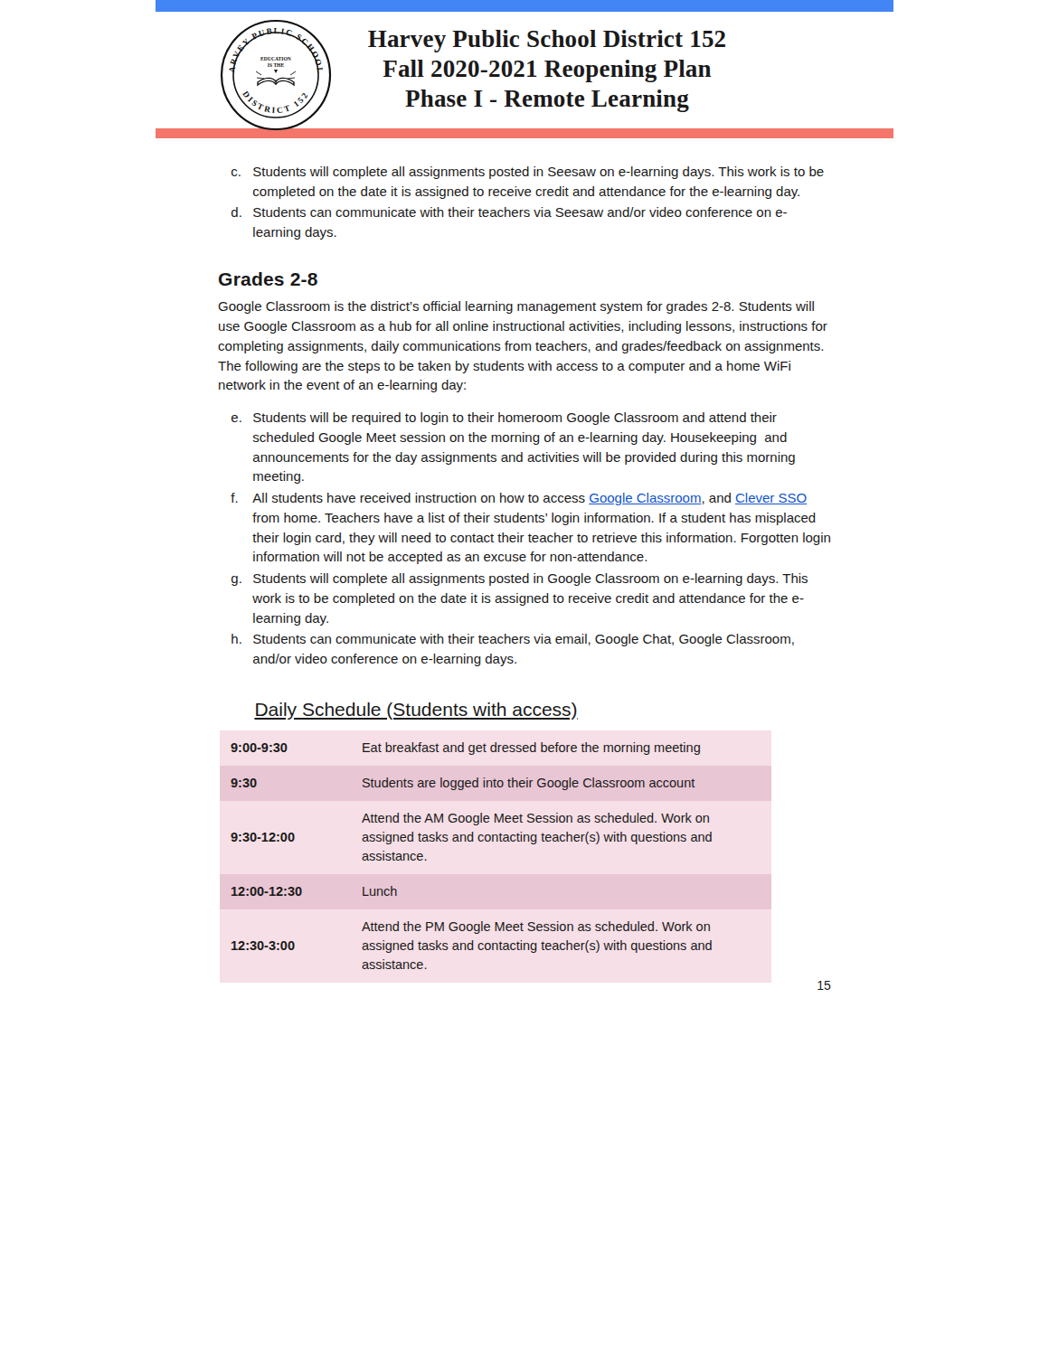HARVEY PUBLIC SCHOOLS DISTRICT 152 EDUCATION IS THE
Harvey Public School District 152
Fall 2020-2021 Reopening Plan
Phase I - Remote Learning
c. Students will complete all assignments posted in Seesaw on e-learning days. This work is to be completed on the date it is assigned to receive credit and attendance for the e-learning day.
d. Students can communicate with their teachers via Seesaw and/or video conference on e-learning days.
Grades 2-8
Google Classroom is the district’s official learning management system for grades 2-8. Students will use Google Classroom as a hub for all online instructional activities, including lessons, instructions for completing assignments, daily communications from teachers, and grades/feedback on assignments. The following are the steps to be taken by students with access to a computer and a home WiFi network in the event of an e-learning day:
e. Students will be required to login to their homeroom Google Classroom and attend their scheduled Google Meet session on the morning of an e-learning day. Housekeeping and announcements for the day assignments and activities will be provided during this morning meeting.
f. All students have received instruction on how to access Google Classroom, and Clever SSO from home. Teachers have a list of their students’ login information. If a student has misplaced their login card, they will need to contact their teacher to retrieve this information. Forgotten login information will not be accepted as an excuse for non-attendance.
g. Students will complete all assignments posted in Google Classroom on e-learning days. This work is to be completed on the date it is assigned to receive credit and attendance for the e-learning day.
h. Students can communicate with their teachers via email, Google Chat, Google Classroom, and/or video conference on e-learning days.
Daily Schedule (Students with access)
| 9:00-9:30 | Eat breakfast and get dressed before the morning meeting |
| 9:30 | Students are logged into their Google Classroom account |
| 9:30-12:00 | Attend the AM Google Meet Session as scheduled. Work on assigned tasks and contacting teacher(s) with questions and assistance. |
| 12:00-12:30 | Lunch |
| 12:30-3:00 | Attend the PM Google Meet Session as scheduled. Work on assigned tasks and contacting teacher(s) with questions and assistance. |
15